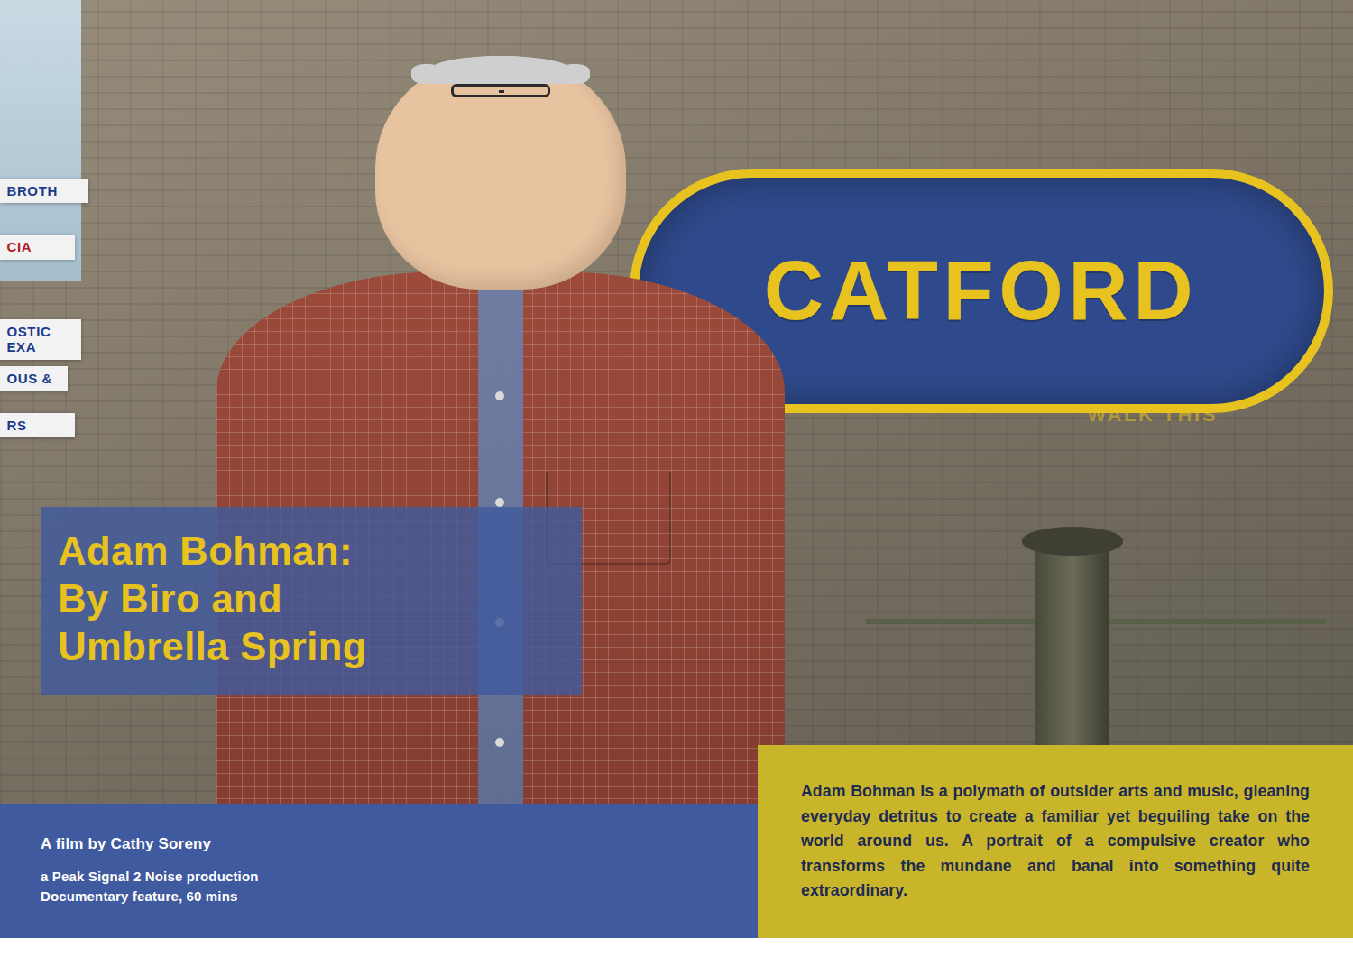Catford
Walk This
BROTH
CIA
OSTIC EXA
OUS &
RS
Adam Bohman:
By Biro and
Umbrella Spring
A film by Cathy Soreny
a Peak Signal 2 Noise production
Documentary feature, 60 mins
Adam Bohman is a polymath of outsider arts and music, gleaning everyday detritus to create a familiar yet beguiling take on the world around us. A portrait of a compulsive creator who transforms the mundane and banal into something quite extraordinary.